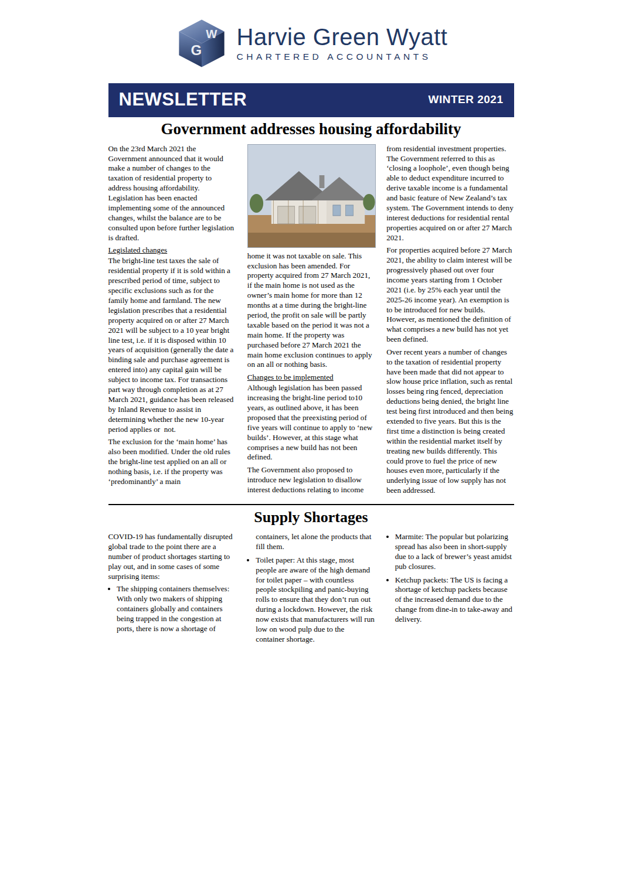G W
Harvie Green Wyatt
CHARTERED ACCOUNTANTS
NEWSLETTER
WINTER 2021
Government addresses housing affordability
On the 23rd March 2021 the Government announced that it would make a number of changes to the taxation of residential property to address housing affordability. Legislation has been enacted implementing some of the announced changes, whilst the balance are to be consulted upon before further legislation is drafted.
Legislated changes
The bright-line test taxes the sale of residential property if it is sold within a prescribed period of time, subject to specific exclusions such as for the family home and farmland. The new legislation prescribes that a residential property acquired on or after 27 March 2021 will be subject to a 10 year bright line test, i.e. if it is disposed within 10 years of acquisition (generally the date a binding sale and purchase agreement is entered into) any capital gain will be subject to income tax. For transactions part way through completion as at 27 March 2021, guidance has been released by Inland Revenue to assist in determining whether the new 10-year period applies or not.
The exclusion for the ‘main home’ has also been modified. Under the old rules the bright-line test applied on an all or nothing basis, i.e. if the property was ‘predominantly’ a main
home it was not taxable on sale. This exclusion has been amended. For property acquired from 27 March 2021, if the main home is not used as the owner’s main home for more than 12 months at a time during the bright-line period, the profit on sale will be partly taxable based on the period it was not a main home. If the property was purchased before 27 March 2021 the main home exclusion continues to apply on an all or nothing basis.
Changes to be implemented
Although legislation has been passed increasing the bright-line period to10 years, as outlined above, it has been proposed that the preexisting period of five years will continue to apply to ‘new builds’. However, at this stage what comprises a new build has not been defined.
The Government also proposed to introduce new legislation to disallow interest deductions relating to income from residential investment properties. The Government referred to this as ‘closing a loophole’, even though being able to deduct expenditure incurred to derive taxable income is a fundamental and basic feature of New Zealand’s tax system. The Government intends to deny interest deductions for residential rental properties acquired on or after 27 March 2021.
For properties acquired before 27 March 2021, the ability to claim interest will be progressively phased out over four income years starting from 1 October 2021 (i.e. by 25% each year until the 2025-26 income year). An exemption is to be introduced for new builds. However, as mentioned the definition of what comprises a new build has not yet been defined.
Over recent years a number of changes to the taxation of residential property have been made that did not appear to slow house price inflation, such as rental losses being ring fenced, depreciation deductions being denied, the bright line test being first introduced and then being extended to five years. But this is the first time a distinction is being created within the residential market itself by treating new builds differently. This could prove to fuel the price of new houses even more, particularly if the underlying issue of low supply has not been addressed.
Supply Shortages
COVID-19 has fundamentally disrupted global trade to the point there are a number of product shortages starting to play out, and in some cases of some surprising items:
The shipping containers themselves: With only two makers of shipping containers globally and containers being trapped in the congestion at ports, there is now a shortage of containers, let alone the products that fill them.
Toilet paper: At this stage, most people are aware of the high demand for toilet paper – with countless people stockpiling and panic-buying rolls to ensure that they don’t run out during a lockdown. However, the risk now exists that manufacturers will run low on wood pulp due to the container shortage.
Marmite: The popular but polarizing spread has also been in short-supply due to a lack of brewer’s yeast amidst pub closures.
Ketchup packets: The US is facing a shortage of ketchup packets because of the increased demand due to the change from dine-in to take-away and delivery.